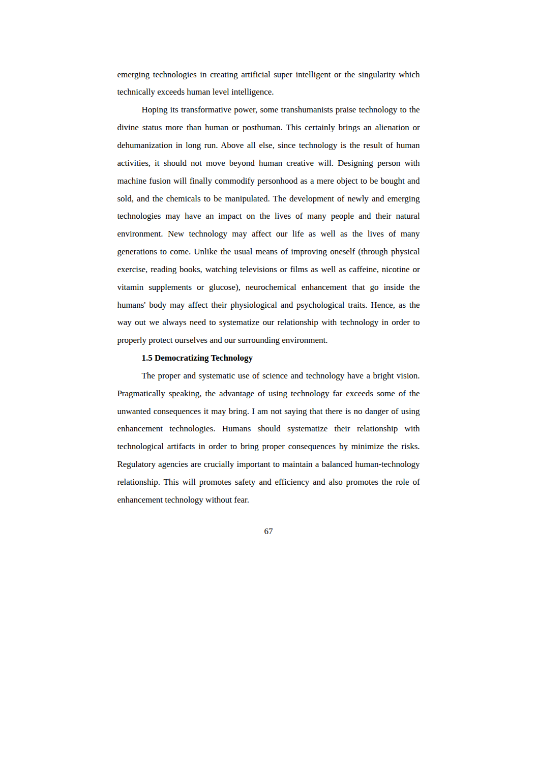emerging technologies in creating artificial super intelligent or the singularity which technically exceeds human level intelligence.
Hoping its transformative power, some transhumanists praise technology to the divine status more than human or posthuman. This certainly brings an alienation or dehumanization in long run. Above all else, since technology is the result of human activities, it should not move beyond human creative will. Designing person with machine fusion will finally commodify personhood as a mere object to be bought and sold, and the chemicals to be manipulated. The development of newly and emerging technologies may have an impact on the lives of many people and their natural environment. New technology may affect our life as well as the lives of many generations to come. Unlike the usual means of improving oneself (through physical exercise, reading books, watching televisions or films as well as caffeine, nicotine or vitamin supplements or glucose), neurochemical enhancement that go inside the humans' body may affect their physiological and psychological traits. Hence, as the way out we always need to systematize our relationship with technology in order to properly protect ourselves and our surrounding environment.
1.5 Democratizing Technology
The proper and systematic use of science and technology have a bright vision. Pragmatically speaking, the advantage of using technology far exceeds some of the unwanted consequences it may bring. I am not saying that there is no danger of using enhancement technologies. Humans should systematize their relationship with technological artifacts in order to bring proper consequences by minimize the risks. Regulatory agencies are crucially important to maintain a balanced human-technology relationship. This will promotes safety and efficiency and also promotes the role of enhancement technology without fear.
67